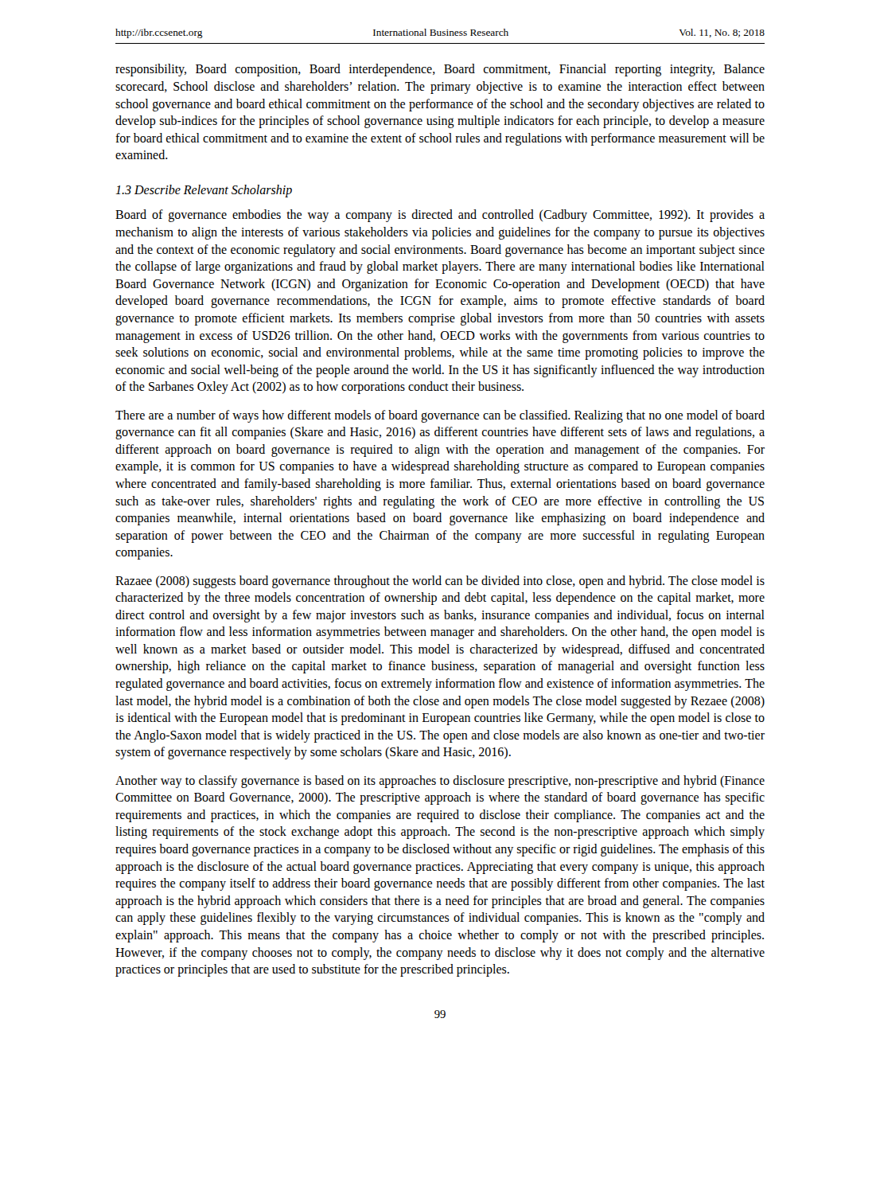http://ibr.ccsenet.org International Business Research Vol. 11, No. 8; 2018
responsibility, Board composition, Board interdependence, Board commitment, Financial reporting integrity, Balance scorecard, School disclose and shareholders’ relation. The primary objective is to examine the interaction effect between school governance and board ethical commitment on the performance of the school and the secondary objectives are related to develop sub-indices for the principles of school governance using multiple indicators for each principle, to develop a measure for board ethical commitment and to examine the extent of school rules and regulations with performance measurement will be examined.
1.3 Describe Relevant Scholarship
Board of governance embodies the way a company is directed and controlled (Cadbury Committee, 1992). It provides a mechanism to align the interests of various stakeholders via policies and guidelines for the company to pursue its objectives and the context of the economic regulatory and social environments. Board governance has become an important subject since the collapse of large organizations and fraud by global market players. There are many international bodies like International Board Governance Network (ICGN) and Organization for Economic Co-operation and Development (OECD) that have developed board governance recommendations, the ICGN for example, aims to promote effective standards of board governance to promote efficient markets. Its members comprise global investors from more than 50 countries with assets management in excess of USD26 trillion. On the other hand, OECD works with the governments from various countries to seek solutions on economic, social and environmental problems, while at the same time promoting policies to improve the economic and social well-being of the people around the world. In the US it has significantly influenced the way introduction of the Sarbanes Oxley Act (2002) as to how corporations conduct their business.
There are a number of ways how different models of board governance can be classified. Realizing that no one model of board governance can fit all companies (Skare and Hasic, 2016) as different countries have different sets of laws and regulations, a different approach on board governance is required to align with the operation and management of the companies. For example, it is common for US companies to have a widespread shareholding structure as compared to European companies where concentrated and family-based shareholding is more familiar. Thus, external orientations based on board governance such as take-over rules, shareholders' rights and regulating the work of CEO are more effective in controlling the US companies meanwhile, internal orientations based on board governance like emphasizing on board independence and separation of power between the CEO and the Chairman of the company are more successful in regulating European companies.
Razaee (2008) suggests board governance throughout the world can be divided into close, open and hybrid. The close model is characterized by the three models concentration of ownership and debt capital, less dependence on the capital market, more direct control and oversight by a few major investors such as banks, insurance companies and individual, focus on internal information flow and less information asymmetries between manager and shareholders. On the other hand, the open model is well known as a market based or outsider model. This model is characterized by widespread, diffused and concentrated ownership, high reliance on the capital market to finance business, separation of managerial and oversight function less regulated governance and board activities, focus on extremely information flow and existence of information asymmetries. The last model, the hybrid model is a combination of both the close and open models The close model suggested by Rezaee (2008) is identical with the European model that is predominant in European countries like Germany, while the open model is close to the Anglo-Saxon model that is widely practiced in the US. The open and close models are also known as one-tier and two-tier system of governance respectively by some scholars (Skare and Hasic, 2016).
Another way to classify governance is based on its approaches to disclosure prescriptive, non-prescriptive and hybrid (Finance Committee on Board Governance, 2000). The prescriptive approach is where the standard of board governance has specific requirements and practices, in which the companies are required to disclose their compliance. The companies act and the listing requirements of the stock exchange adopt this approach. The second is the non-prescriptive approach which simply requires board governance practices in a company to be disclosed without any specific or rigid guidelines. The emphasis of this approach is the disclosure of the actual board governance practices. Appreciating that every company is unique, this approach requires the company itself to address their board governance needs that are possibly different from other companies. The last approach is the hybrid approach which considers that there is a need for principles that are broad and general. The companies can apply these guidelines flexibly to the varying circumstances of individual companies. This is known as the "comply and explain" approach. This means that the company has a choice whether to comply or not with the prescribed principles. However, if the company chooses not to comply, the company needs to disclose why it does not comply and the alternative practices or principles that are used to substitute for the prescribed principles.
99